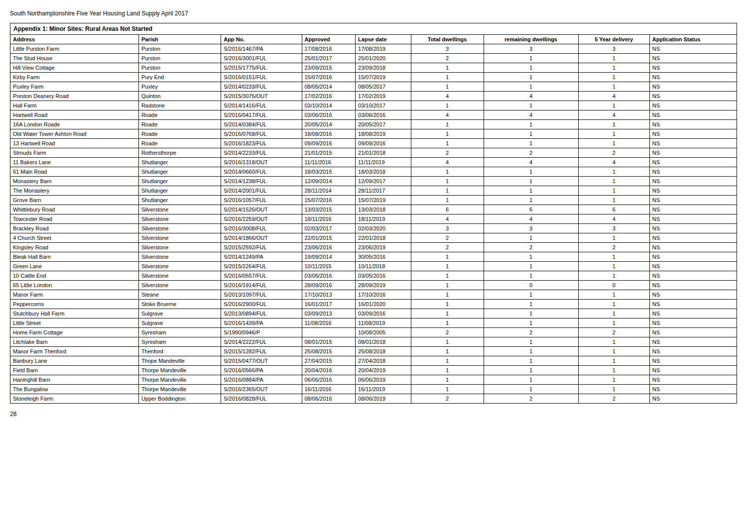South Northamptonshire Five Year Housing Land Supply April 2017
Appendix 1: Minor Sites: Rural Areas Not Started
| Address | Parish | App No. | Approved | Lapse date | Total dwellings | remaining dwellings | 5 Year delivery | Application Status |
| --- | --- | --- | --- | --- | --- | --- | --- | --- |
| Little Purston Farm | Purston | S/2016/1467/PA | 17/08/2016 | 17/08/2019 | 3 | 3 | 3 | NS |
| The Stud House | Purston | S/2016/3001/FUL | 25/01/2017 | 25/01/2020 | 2 | 1 | 1 | NS |
| Hill View Cottage | Purston | S/2015/1775/FUL | 23/09/2015 | 23/09/2018 | 1 | 1 | 1 | NS |
| Kirby Farm | Pury End | S/2016/0151/FUL | 15/07/2016 | 15/07/2019 | 1 | 1 | 1 | NS |
| Puxley Farm | Puxley | S/2014/0233/FUL | 08/05/2014 | 08/05/2017 | 1 | 1 | 1 | NS |
| Preston Deanery Road | Quinton | S/2015/3075/OUT | 17/02/2016 | 17/02/2019 | 4 | 4 | 4 | NS |
| Hall Farm | Radstone | S/2014/1416/FUL | 03/10/2014 | 03/10/2017 | 1 | 1 | 1 | NS |
| Hartwell Road | Roade | S/2016/0417/FUL | 03/06/2016 | 03/06/2016 | 4 | 4 | 4 | NS |
| 16A London Roade | Roade | S/2014/0384/FUL | 20/05/2014 | 20/05/2017 | 1 | 1 | 1 | NS |
| Old Water Tower Ashton Road | Roade | S/2016/0768/FUL | 18/08/2016 | 18/08/2019 | 1 | 1 | 1 | NS |
| 13 Hartwell Road | Roade | S/2016/1823/FUL | 09/09/2016 | 09/09/2016 | 1 | 1 | 1 | NS |
| Strouds Farm | Rothersthorpe | S/2014/2233/FUL | 21/01/2015 | 21/01/2018 | 2 | 2 | 2 | NS |
| 11 Bakers Lane | Shutlanger | S/2016/1318/OUT | 11/11/2016 | 11/11/2019 | 4 | 4 | 4 | NS |
| 61 Main Road | Shutlanger | S/2014/0660/FUL | 18/03/2015 | 18/03/2018 | 1 | 1 | 1 | NS |
| Monastery Barn | Shutlanger | S/2014/1238/FUL | 12/09/2014 | 12/09/2017 | 1 | 1 | 1 | NS |
| The Monastery | Shutlanger | S/2014/2001/FUL | 28/11/2014 | 28/11/2017 | 1 | 1 | 1 | NS |
| Grove Barn | Shutlanger | S/2016/1057/FUL | 15/07/2016 | 15/07/2019 | 1 | 1 | 1 | NS |
| Whittlebury Road | Silverstone | S/2014/1526/OUT | 13/03/2015 | 13/03/2018 | 6 | 6 | 6 | NS |
| Towcester Road | Silverstone | S/2016/2259/OUT | 18/11/2016 | 18/11/2019 | 4 | 4 | 4 | NS |
| Brackley Road | Silverstone | S/2016/3008/FUL | 02/03/2017 | 02/03/2020 | 3 | 3 | 3 | NS |
| 4 Church Street | Silverstone | S/2014/1866/OUT | 22/01/2015 | 22/01/2018 | 2 | 1 | 1 | NS |
| Kingsley Road | Silverstone | S/2015/2592/FUL | 23/06/2016 | 23/06/2019 | 2 | 2 | 2 | NS |
| Bleak Hall Barn | Silverstone | S/2014/1249/PA | 19/09/2014 | 30/05/2016 | 1 | 1 | 1 | NS |
| Green Lane | Silverstone | S/2015/2264/FUL | 10/11/2015 | 10/11/2018 | 1 | 1 | 1 | NS |
| 10 Cattle End | Silverstone | S/2016/0557/FUL | 03/05/2016 | 03/05/2016 | 1 | 1 | 1 | NS |
| 65 Little London | Silverstone | S/2016/1914/FUL | 28/09/2016 | 28/09/2019 | 1 | 0 | 0 | NS |
| Manor Farm | Steane | S/2013/1097/FUL | 17/10/2013 | 17/10/2016 | 1 | 1 | 1 | NS |
| Peppercorns | Stoke Bruerne | S/2016/2900/FUL | 16/01/2017 | 16/01/2020 | 1 | 1 | 1 | NS |
| Stutchbury Hall Farm | Sulgrave | S/2013/0894/FUL | 03/09/2013 | 03/09/2016 | 1 | 1 | 1 | NS |
| Little Street | Sulgrave | S/2016/1439/PA | 11/08/2016 | 11/08/2019 | 1 | 1 | 1 | NS |
| Home Farm Cottage | Syresham | S/1990/0946/P | | 10/08/2005 | 2 | 2 | 2 | NS |
| Litchlake Barn | Syresham | S/2014/2222/FUL | 08/01/2015 | 08/01/2018 | 1 | 1 | 1 | NS |
| Manor Farm Thenford | Thenford | S/2015/1282/FUL | 25/08/2015 | 25/08/2018 | 1 | 1 | 1 | NS |
| Banbury Lane | Thope Mandeville | S/2015/0477/OUT | 27/04/2015 | 27/04/2018 | 1 | 1 | 1 | NS |
| Field Barn | Thorpe Mandeville | S/2016/0566/PA | 20/04/2016 | 20/04/2019 | 1 | 1 | 1 | NS |
| Haninghill Barn | Thorpe Mandeville | S/2016/0884/PA | 06/06/2016 | 06/06/2019 | 1 | 1 | 1 | NS |
| The Bungalow | Thorpe Mandeville | S/2016/2365/OUT | 16/11/2016 | 16/11/2019 | 1 | 1 | 1 | NS |
| Stoneleigh Farm | Upper Boddington | S/2016/0828/FUL | 08/06/2016 | 08/06/2019 | 2 | 2 | 2 | NS |
26